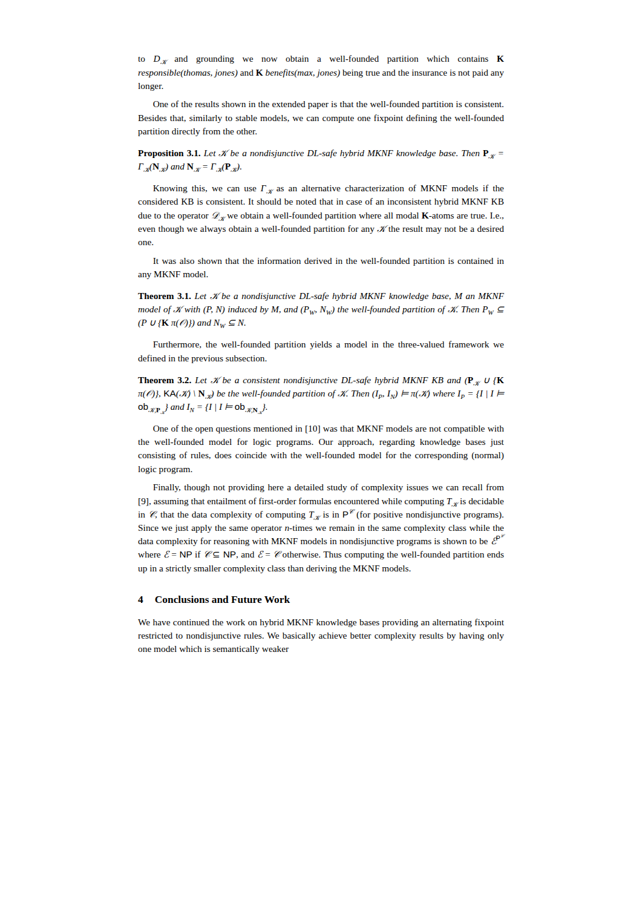to D𝒦 and grounding we now obtain a well-founded partition which contains K responsible(thomas, jones) and K benefits(max, jones) being true and the insurance is not paid any longer.
One of the results shown in the extended paper is that the well-founded partition is consistent. Besides that, similarly to stable models, we can compute one fixpoint defining the well-founded partition directly from the other.
Proposition 3.1. Let 𝒦 be a nondisjunctive DL-safe hybrid MKNF knowledge base. Then P𝒦 = Γ𝒦(N𝒦) and N𝒦 = Γ𝒦(P𝒦).
Knowing this, we can use Γ𝒦 as an alternative characterization of MKNF models if the considered KB is consistent. It should be noted that in case of an inconsistent hybrid MKNF KB due to the operator 𝒟𝒦 we obtain a well-founded partition where all modal K-atoms are true. I.e., even though we always obtain a well-founded partition for any 𝒦 the result may not be a desired one.
It was also shown that the information derived in the well-founded partition is contained in any MKNF model.
Theorem 3.1. Let 𝒦 be a nondisjunctive DL-safe hybrid MKNF knowledge base, M an MKNF model of 𝒦 with (P, N) induced by M, and (PW, NW) the well-founded partition of 𝒦. Then PW ⊆ (P ∪ {K π(𝒪)}) and NW ⊆ N.
Furthermore, the well-founded partition yields a model in the three-valued framework we defined in the previous subsection.
Theorem 3.2. Let 𝒦 be a consistent nondisjunctive DL-safe hybrid MKNF KB and (P𝒦 ∪ {K π(𝒪)}, KA(𝒦) \ N𝒦) be the well-founded partition of 𝒦. Then (IP, IN) ⊨ π(𝒦) where IP = {I | I ⊨ ob𝒦,P𝒦} and IN = {I | I ⊨ ob𝒦,N𝒦}.
One of the open questions mentioned in [10] was that MKNF models are not compatible with the well-founded model for logic programs. Our approach, regarding knowledge bases just consisting of rules, does coincide with the well-founded model for the corresponding (normal) logic program.
Finally, though not providing here a detailed study of complexity issues we can recall from [9], assuming that entailment of first-order formulas encountered while computing T𝒦 is decidable in 𝒞, that the data complexity of computing T𝒦 is in P𝒞 (for positive nondisjunctive programs). Since we just apply the same operator n-times we remain in the same complexity class while the data complexity for reasoning with MKNF models in nondisjunctive programs is shown to be ℰP𝒞 where ℰ = NP if 𝒞 ⊆ NP, and ℰ = 𝒞 otherwise. Thus computing the well-founded partition ends up in a strictly smaller complexity class than deriving the MKNF models.
4 Conclusions and Future Work
We have continued the work on hybrid MKNF knowledge bases providing an alternating fixpoint restricted to nondisjunctive rules. We basically achieve better complexity results by having only one model which is semantically weaker